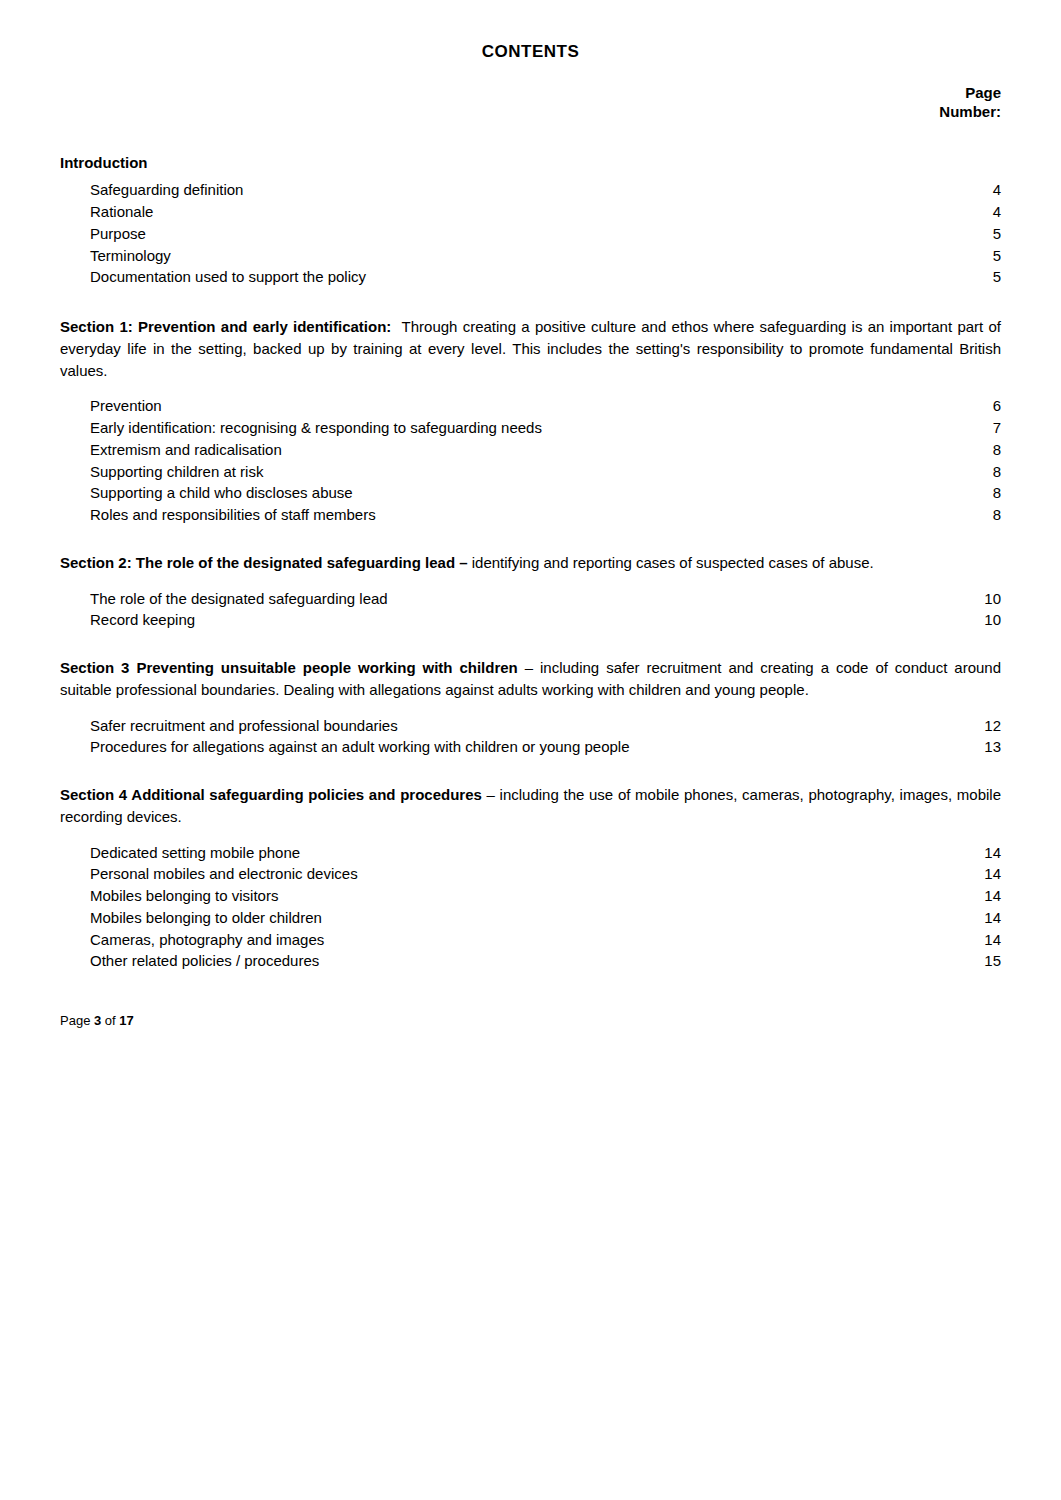CONTENTS
Page
Number:
Introduction
| Safeguarding definition | 4 |
| Rationale | 4 |
| Purpose | 5 |
| Terminology | 5 |
| Documentation used to support the policy | 5 |
Section 1: Prevention and early identification: Through creating a positive culture and ethos where safeguarding is an important part of everyday life in the setting, backed up by training at every level. This includes the setting's responsibility to promote fundamental British values.
| Prevention | 6 |
| Early identification: recognising & responding to safeguarding needs | 7 |
| Extremism and radicalisation | 8 |
| Supporting children at risk | 8 |
| Supporting a child who discloses abuse | 8 |
| Roles and responsibilities of staff members | 8 |
Section 2: The role of the designated safeguarding lead – identifying and reporting cases of suspected cases of abuse.
| The role of the designated safeguarding lead | 10 |
| Record keeping | 10 |
Section 3 Preventing unsuitable people working with children – including safer recruitment and creating a code of conduct around suitable professional boundaries. Dealing with allegations against adults working with children and young people.
| Safer recruitment and professional boundaries | 12 |
| Procedures for allegations against an adult working with children or young people | 13 |
Section 4 Additional safeguarding policies and procedures – including the use of mobile phones, cameras, photography, images, mobile recording devices.
| Dedicated setting mobile phone | 14 |
| Personal mobiles and electronic devices | 14 |
| Mobiles belonging to visitors | 14 |
| Mobiles belonging to older children | 14 |
| Cameras, photography and images | 14 |
| Other related policies / procedures | 15 |
Page 3 of 17